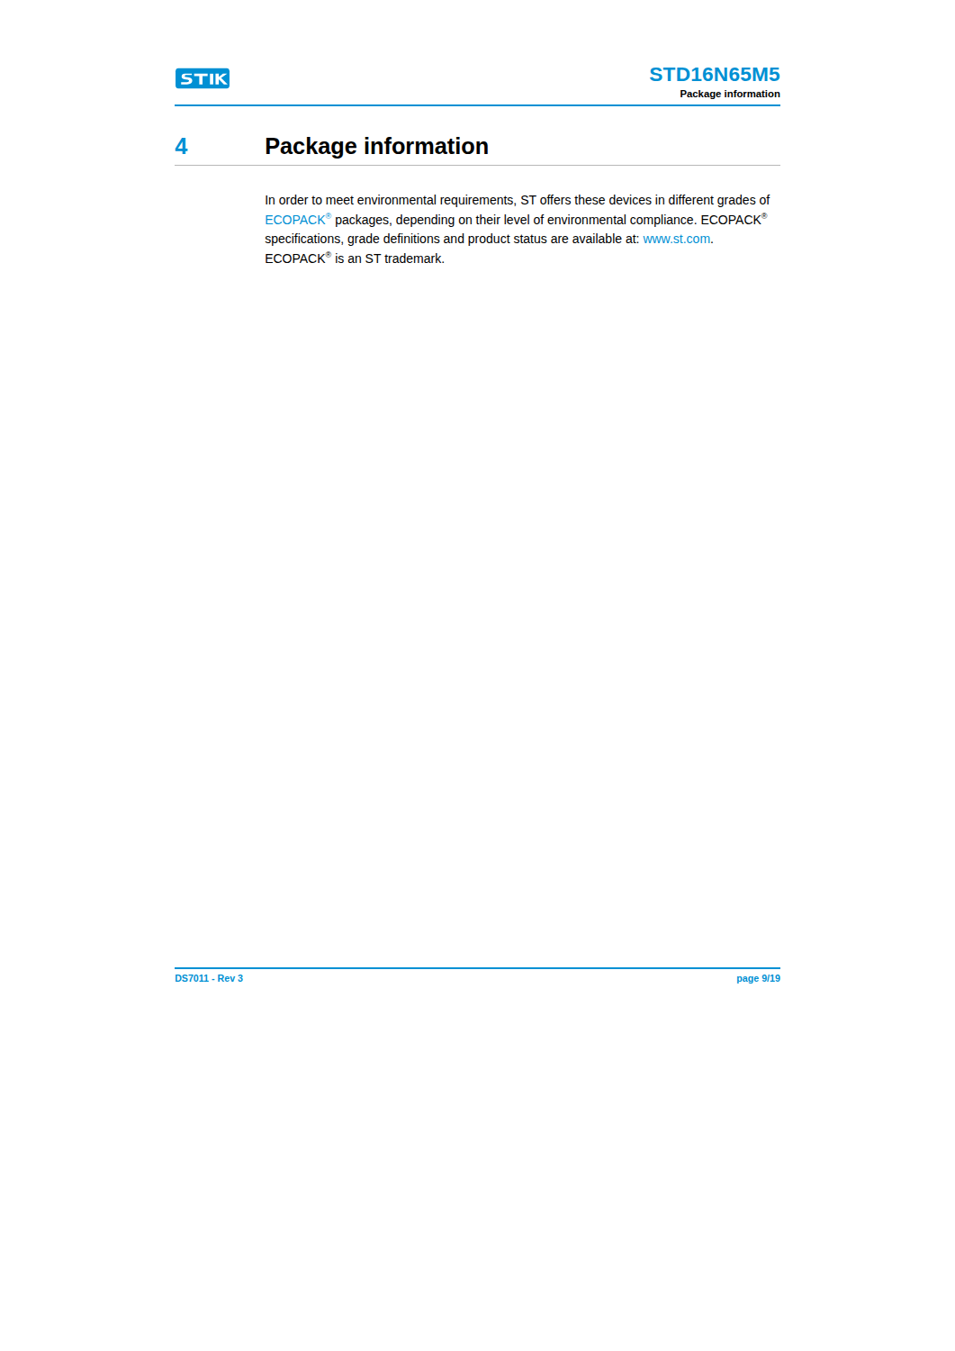STD16N65M5
Package information
4 Package information
In order to meet environmental requirements, ST offers these devices in different grades of ECOPACK® packages, depending on their level of environmental compliance. ECOPACK® specifications, grade definitions and product status are available at: www.st.com. ECOPACK® is an ST trademark.
DS7011 - Rev 3 page 9/19